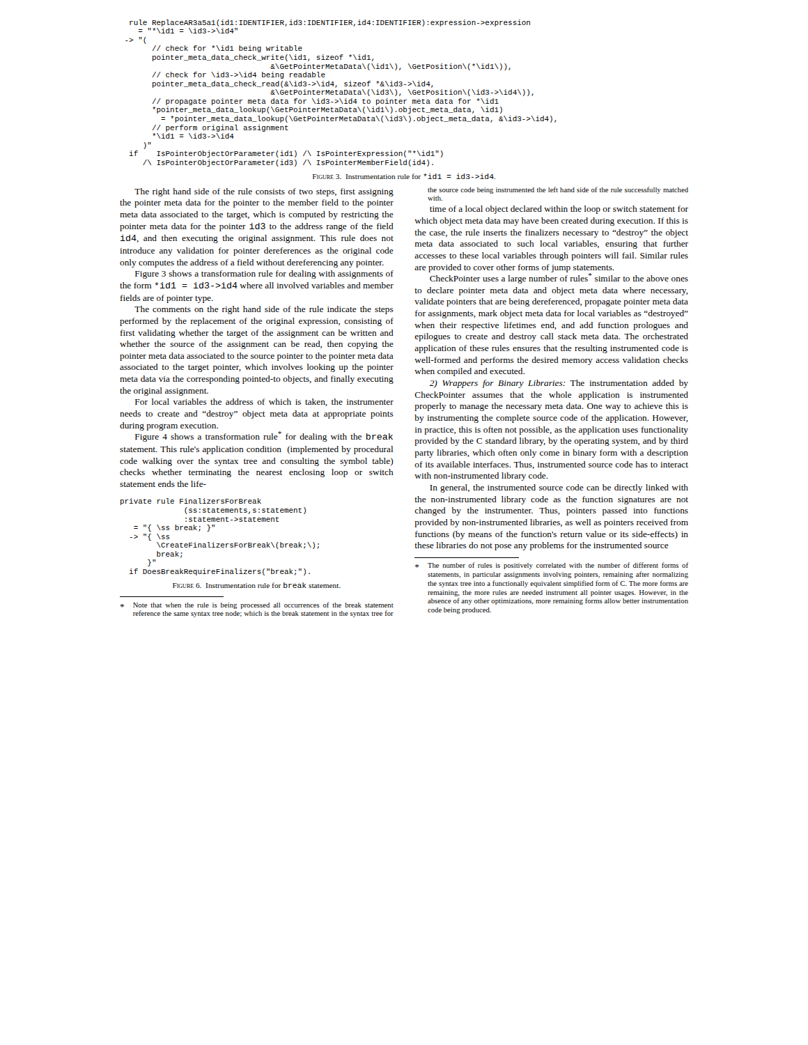rule ReplaceAR3a5a1(id1:IDENTIFIER,id3:IDENTIFIER,id4:IDENTIFIER):expression->expression
    = "*\id1 = \id3->\id4"
 -> "(
       // check for *\id1 being writable
       pointer_meta_data_check_write(\id1, sizeof *\id1,
                                 &\GetPointerMetaData\(\id1\), \GetPosition\(*\id1\)),
       // check for \id3->\id4 being readable
       pointer_meta_data_check_read(&\id3->\id4, sizeof *&\id3->\id4,
                                 &\GetPointerMetaData\(\id3\), \GetPosition\(\id3->\id4\)),
       // propagate pointer meta data for \id3->\id4 to pointer meta data for *\id1
       *pointer_meta_data_lookup(\GetPointerMetaData\(\id1\).object_meta_data, \id1)
         = *pointer_meta_data_lookup(\GetPointerMetaData\(\id3\).object_meta_data, &\id3->\id4),
       // perform original assignment
       *\id1 = \id3->\id4
     )"
  if    IsPointerObjectOrParameter(id1) /\ IsPointerExpression("*\id1")
     /\ IsPointerObjectOrParameter(id3) /\ IsPointerMemberField(id4).
Figure 3. Instrumentation rule for *id1 = id3->id4.
The right hand side of the rule consists of two steps, first assigning the pointer meta data for the pointer to the member field to the pointer meta data associated to the target, which is computed by restricting the pointer meta data for the pointer id3 to the address range of the field id4, and then executing the original assignment. This rule does not introduce any validation for pointer dereferences as the original code only computes the address of a field without dereferencing any pointer.
Figure 3 shows a transformation rule for dealing with assignments of the form *id1 = id3->id4 where all involved variables and member fields are of pointer type.
The comments on the right hand side of the rule indicate the steps performed by the replacement of the original expression, consisting of first validating whether the target of the assignment can be written and whether the source of the assignment can be read, then copying the pointer meta data associated to the source pointer to the pointer meta data associated to the target pointer, which involves looking up the pointer meta data via the corresponding pointed-to objects, and finally executing the original assignment.
For local variables the address of which is taken, the instrumenter needs to create and “destroy” object meta data at appropriate points during program execution.
Figure 4 shows a transformation rule* for dealing with the break statement. This rule's application condition (implemented by procedural code walking over the syntax tree and consulting the symbol table) checks whether terminating the nearest enclosing loop or switch statement ends the life-
private rule FinalizersForBreak
              (ss:statements,s:statement)
              :statement->statement
   = "{ \ss break; }"
  -> "{ \ss
        \CreateFinalizersForBreak\(break;\);
        break;
      }"
  if DoesBreakRequireFinalizers("break;").
Figure 6. Instrumentation rule for break statement.
| * | Note that when the rule is being processed all occurrences of the break statement reference the same syntax tree node; which is the break statement in the syntax tree for the source code being instrumented the left hand side of the rule successfully matched with. |
time of a local object declared within the loop or switch statement for which object meta data may have been created during execution. If this is the case, the rule inserts the finalizers necessary to “destroy” the object meta data associated to such local variables, ensuring that further accesses to these local variables through pointers will fail. Similar rules are provided to cover other forms of jump statements.
CheckPointer uses a large number of rules* similar to the above ones to declare pointer meta data and object meta data where necessary, validate pointers that are being dereferenced, propagate pointer meta data for assignments, mark object meta data for local variables as “destroyed” when their respective lifetimes end, and add function prologues and epilogues to create and destroy call stack meta data. The orchestrated application of these rules ensures that the resulting instrumented code is well-formed and performs the desired memory access validation checks when compiled and executed.
2) Wrappers for Binary Libraries: The instrumentation added by CheckPointer assumes that the whole application is instrumented properly to manage the necessary meta data. One way to achieve this is by instrumenting the complete source code of the application. However, in practice, this is often not possible, as the application uses functionality provided by the C standard library, by the operating system, and by third party libraries, which often only come in binary form with a description of its available interfaces. Thus, instrumented source code has to interact with non-instrumented library code.
In general, the instrumented source code can be directly linked with the non-instrumented library code as the function signatures are not changed by the instrumenter. Thus, pointers passed into functions provided by non-instrumented libraries, as well as pointers received from functions (by means of the function's return value or its side-effects) in these libraries do not pose any problems for the instrumented source
| * | The number of rules is positively correlated with the number of different forms of statements, in particular assignments involving pointers, remaining after normalizing the syntax tree into a functionally equivalent simplified form of C. The more forms are remaining, the more rules are needed instrument all pointer usages. However, in the absence of any other optimizations, more remaining forms allow better instrumentation code being produced. |